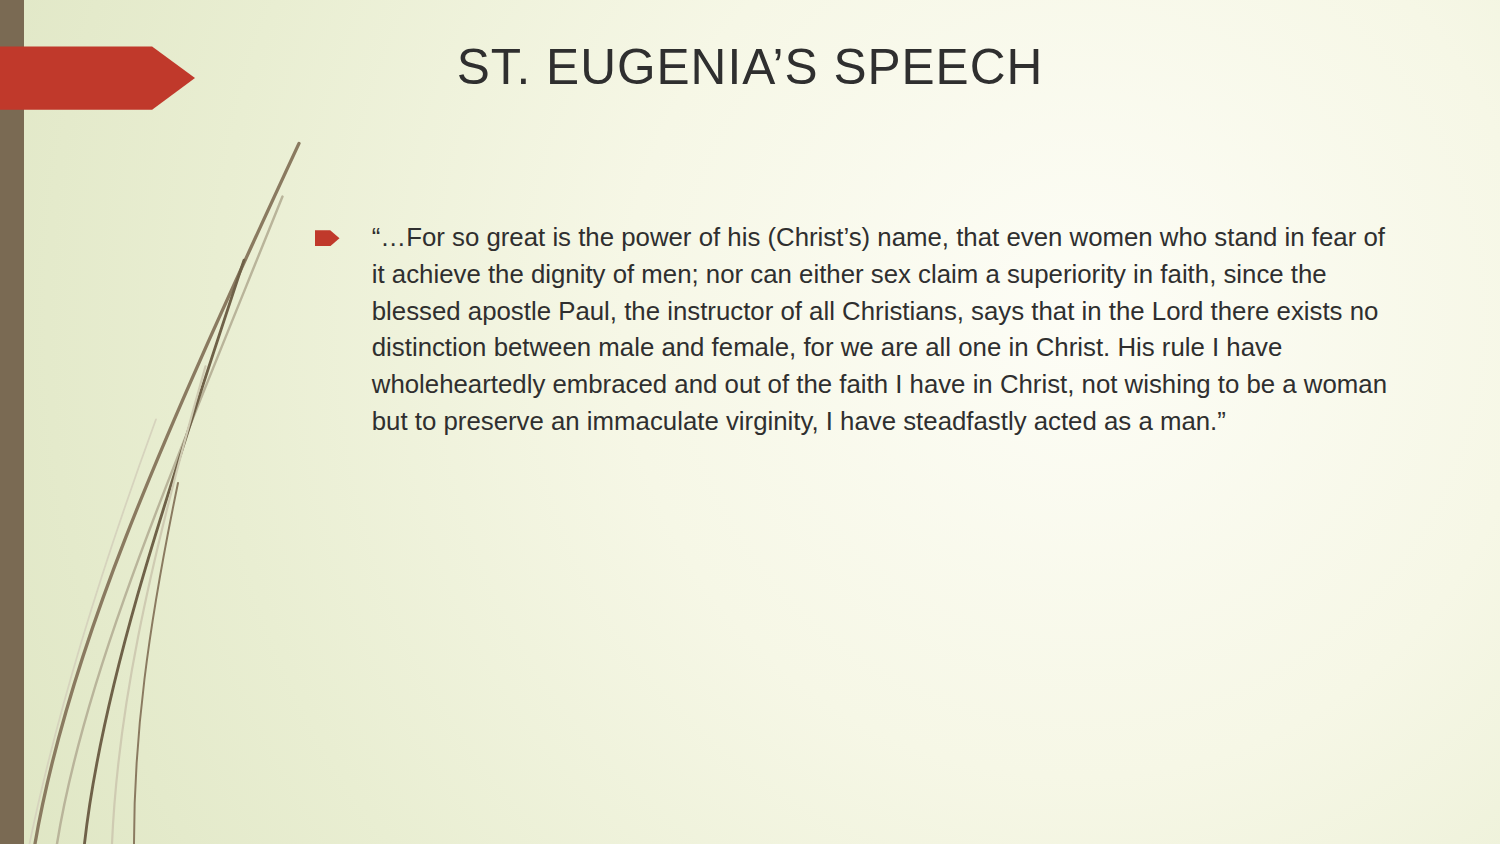St. Eugenia’s Speech
“…For so great is the power of his (Christ’s) name, that even women who stand in fear of it achieve the dignity of men; nor can either sex claim a superiority in faith, since the blessed apostle Paul, the instructor of all Christians, says that in the Lord there exists no distinction between male and female, for we are all one in Christ. His rule I have wholeheartedly embraced and out of the faith I have in Christ, not wishing to be a woman but to preserve an immaculate virginity, I have steadfastly acted as a man.”